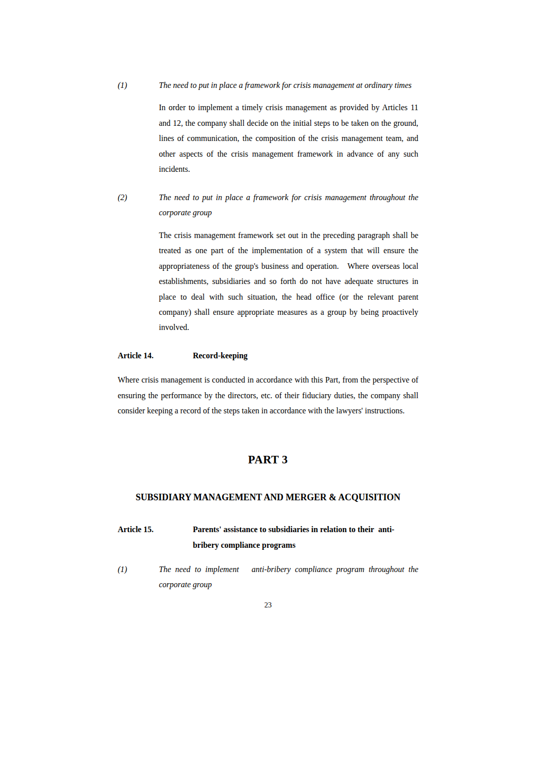(1)
The need to put in place a framework for crisis management at ordinary times
In order to implement a timely crisis management as provided by Articles 11 and 12, the company shall decide on the initial steps to be taken on the ground, lines of communication, the composition of the crisis management team, and other aspects of the crisis management framework in advance of any such incidents.
(2)
The need to put in place a framework for crisis management throughout the corporate group
The crisis management framework set out in the preceding paragraph shall be treated as one part of the implementation of a system that will ensure the appropriateness of the group's business and operation. Where overseas local establishments, subsidiaries and so forth do not have adequate structures in place to deal with such situation, the head office (or the relevant parent company) shall ensure appropriate measures as a group by being proactively involved.
Article 14.
Record-keeping
Where crisis management is conducted in accordance with this Part, from the perspective of ensuring the performance by the directors, etc. of their fiduciary duties, the company shall consider keeping a record of the steps taken in accordance with the lawyers' instructions.
PART 3
SUBSIDIARY MANAGEMENT AND MERGER & ACQUISITION
Article 15.
Parents' assistance to subsidiaries in relation to their anti-bribery compliance programs
(1)
The need to implement anti-bribery compliance program throughout the corporate group
23